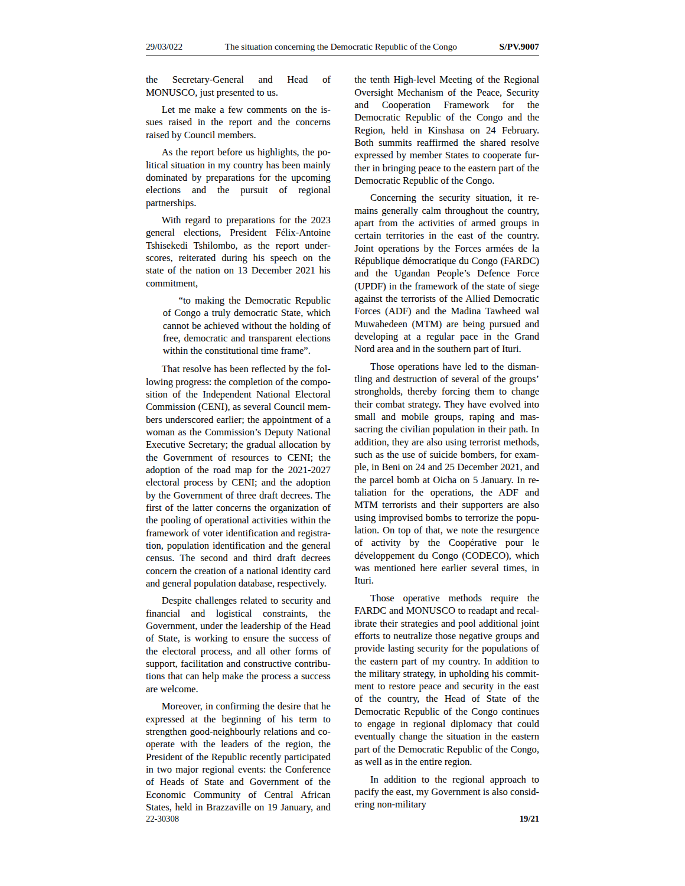29/03/022
The situation concerning the Democratic Republic of the Congo
S/PV.9007
the Secretary-General and Head of MONUSCO, just presented to us.
Let me make a few comments on the issues raised in the report and the concerns raised by Council members.
As the report before us highlights, the political situation in my country has been mainly dominated by preparations for the upcoming elections and the pursuit of regional partnerships.
With regard to preparations for the 2023 general elections, President Félix-Antoine Tshisekedi Tshilombo, as the report underscores, reiterated during his speech on the state of the nation on 13 December 2021 his commitment,
“to making the Democratic Republic of Congo a truly democratic State, which cannot be achieved without the holding of free, democratic and transparent elections within the constitutional time frame”.
That resolve has been reflected by the following progress: the completion of the composition of the Independent National Electoral Commission (CENI), as several Council members underscored earlier; the appointment of a woman as the Commission’s Deputy National Executive Secretary; the gradual allocation by the Government of resources to CENI; the adoption of the road map for the 2021-2027 electoral process by CENI; and the adoption by the Government of three draft decrees. The first of the latter concerns the organization of the pooling of operational activities within the framework of voter identification and registration, population identification and the general census. The second and third draft decrees concern the creation of a national identity card and general population database, respectively.
Despite challenges related to security and financial and logistical constraints, the Government, under the leadership of the Head of State, is working to ensure the success of the electoral process, and all other forms of support, facilitation and constructive contributions that can help make the process a success are welcome.
Moreover, in confirming the desire that he expressed at the beginning of his term to strengthen good-neighbourly relations and cooperate with the leaders of the region, the President of the Republic recently participated in two major regional events: the Conference of Heads of State and Government of the Economic Community of Central African States, held in Brazzaville on 19 January, and the tenth High-level Meeting of the Regional Oversight Mechanism of the Peace, Security and Cooperation Framework for the Democratic Republic of the Congo and the Region, held in Kinshasa on 24 February. Both summits reaffirmed the shared resolve expressed by member States to cooperate further in bringing peace to the eastern part of the Democratic Republic of the Congo.
Concerning the security situation, it remains generally calm throughout the country, apart from the activities of armed groups in certain territories in the east of the country. Joint operations by the Forces armées de la République démocratique du Congo (FARDC) and the Ugandan People’s Defence Force (UPDF) in the framework of the state of siege against the terrorists of the Allied Democratic Forces (ADF) and the Madina Tawheed wal Muwahedeen (MTM) are being pursued and developing at a regular pace in the Grand Nord area and in the southern part of Ituri.
Those operations have led to the dismantling and destruction of several of the groups’ strongholds, thereby forcing them to change their combat strategy. They have evolved into small and mobile groups, raping and massacring the civilian population in their path. In addition, they are also using terrorist methods, such as the use of suicide bombers, for example, in Beni on 24 and 25 December 2021, and the parcel bomb at Oicha on 5 January. In retaliation for the operations, the ADF and MTM terrorists and their supporters are also using improvised bombs to terrorize the population. On top of that, we note the resurgence of activity by the Coopérative pour le développement du Congo (CODECO), which was mentioned here earlier several times, in Ituri.
Those operative methods require the FARDC and MONUSCO to readapt and recalibrate their strategies and pool additional joint efforts to neutralize those negative groups and provide lasting security for the populations of the eastern part of my country. In addition to the military strategy, in upholding his commitment to restore peace and security in the east of the country, the Head of State of the Democratic Republic of the Congo continues to engage in regional diplomacy that could eventually change the situation in the eastern part of the Democratic Republic of the Congo, as well as in the entire region.
In addition to the regional approach to pacify the east, my Government is also considering non-military
22-30308
19/21